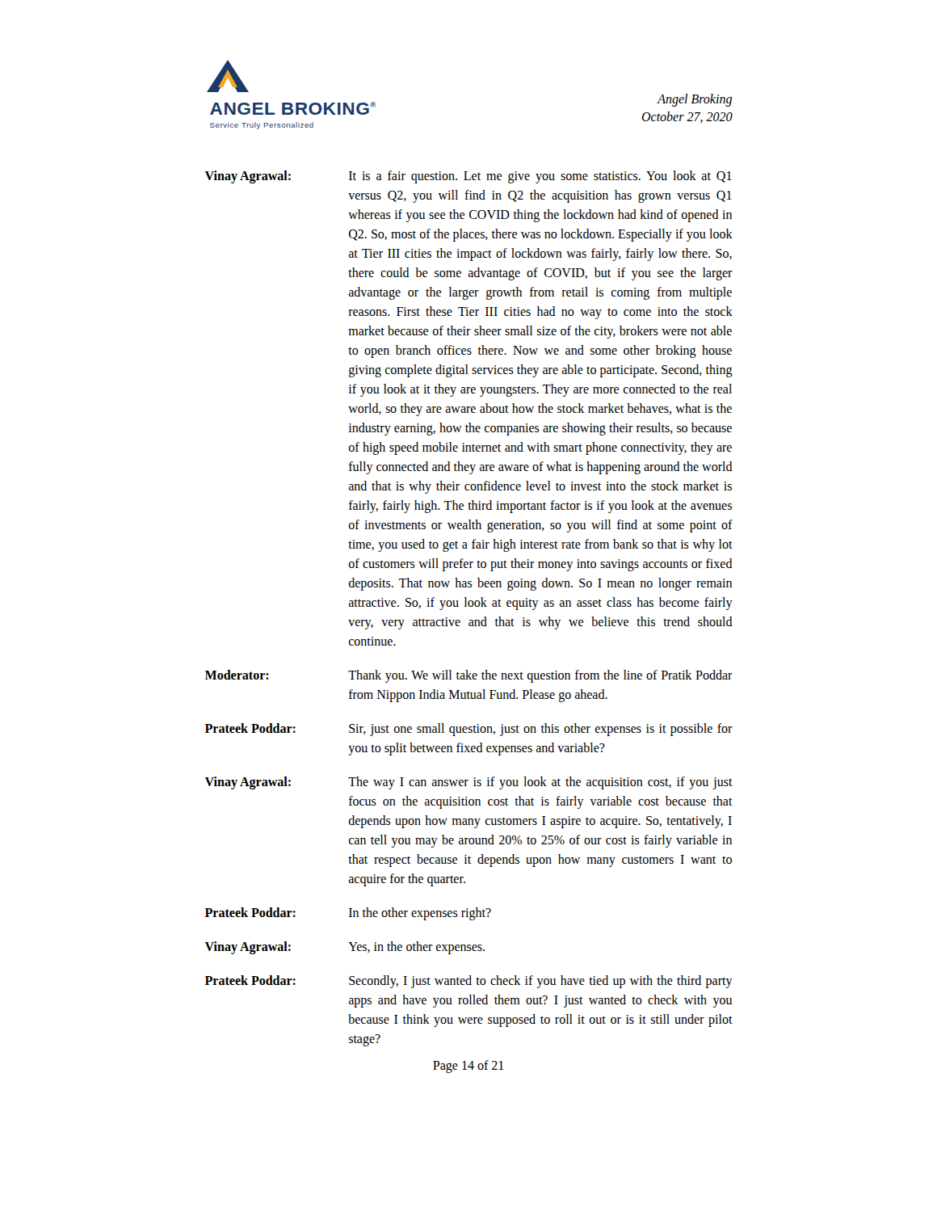ANGEL BROKING®
Service Truly Personalized
Angel Broking
October 27, 2020
| Vinay Agrawal: | It is a fair question. Let me give you some statistics. You look at Q1 versus Q2, you will find in Q2 the acquisition has grown versus Q1 whereas if you see the COVID thing the lockdown had kind of opened in Q2. So, most of the places, there was no lockdown. Especially if you look at Tier III cities the impact of lockdown was fairly, fairly low there. So, there could be some advantage of COVID, but if you see the larger advantage or the larger growth from retail is coming from multiple reasons. First these Tier III cities had no way to come into the stock market because of their sheer small size of the city, brokers were not able to open branch offices there. Now we and some other broking house giving complete digital services they are able to participate. Second, thing if you look at it they are youngsters. They are more connected to the real world, so they are aware about how the stock market behaves, what is the industry earning, how the companies are showing their results, so because of high speed mobile internet and with smart phone connectivity, they are fully connected and they are aware of what is happening around the world and that is why their confidence level to invest into the stock market is fairly, fairly high. The third important factor is if you look at the avenues of investments or wealth generation, so you will find at some point of time, you used to get a fair high interest rate from bank so that is why lot of customers will prefer to put their money into savings accounts or fixed deposits. That now has been going down. So I mean no longer remain attractive. So, if you look at equity as an asset class has become fairly very, very attractive and that is why we believe this trend should continue. |
| Moderator: | Thank you. We will take the next question from the line of Pratik Poddar from Nippon India Mutual Fund. Please go ahead. |
| Prateek Poddar: | Sir, just one small question, just on this other expenses is it possible for you to split between fixed expenses and variable? |
| Vinay Agrawal: | The way I can answer is if you look at the acquisition cost, if you just focus on the acquisition cost that is fairly variable cost because that depends upon how many customers I aspire to acquire. So, tentatively, I can tell you may be around 20% to 25% of our cost is fairly variable in that respect because it depends upon how many customers I want to acquire for the quarter. |
| Prateek Poddar: | In the other expenses right? |
| Vinay Agrawal: | Yes, in the other expenses. |
| Prateek Poddar: | Secondly, I just wanted to check if you have tied up with the third party apps and have you rolled them out? I just wanted to check with you because I think you were supposed to roll it out or is it still under pilot stage? |
Page 14 of 21